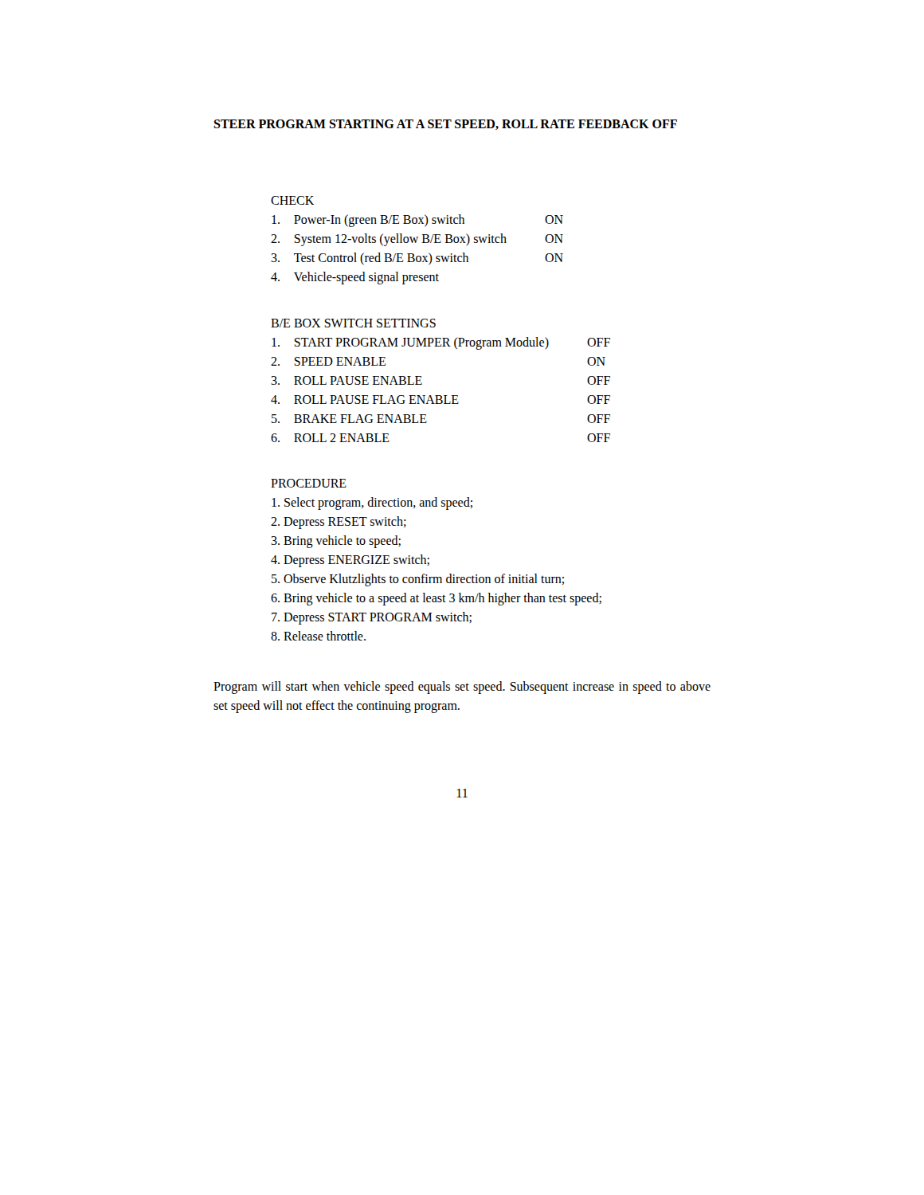STEER PROGRAM STARTING AT A SET SPEED, ROLL RATE FEEDBACK OFF
CHECK
| 1. | Power-In (green B/E Box) switch | ON |
| 2. | System 12-volts (yellow B/E Box) switch | ON |
| 3. | Test Control (red B/E Box) switch | ON |
| 4. | Vehicle-speed signal present | |
B/E BOX SWITCH SETTINGS
| 1. | START PROGRAM JUMPER (Program Module) | OFF |
| 2. | SPEED ENABLE | ON |
| 3. | ROLL PAUSE ENABLE | OFF |
| 4. | ROLL PAUSE FLAG ENABLE | OFF |
| 5. | BRAKE FLAG ENABLE | OFF |
| 6. | ROLL 2 ENABLE | OFF |
PROCEDURE
1. Select program, direction, and speed;
2. Depress RESET switch;
3. Bring vehicle to speed;
4. Depress ENERGIZE switch;
5. Observe Klutzlights to confirm direction of initial turn;
6. Bring vehicle to a speed at least 3 km/h higher than test speed;
7. Depress START PROGRAM switch;
8. Release throttle.
Program will start when vehicle speed equals set speed. Subsequent increase in speed to above set speed will not effect the continuing program.
11